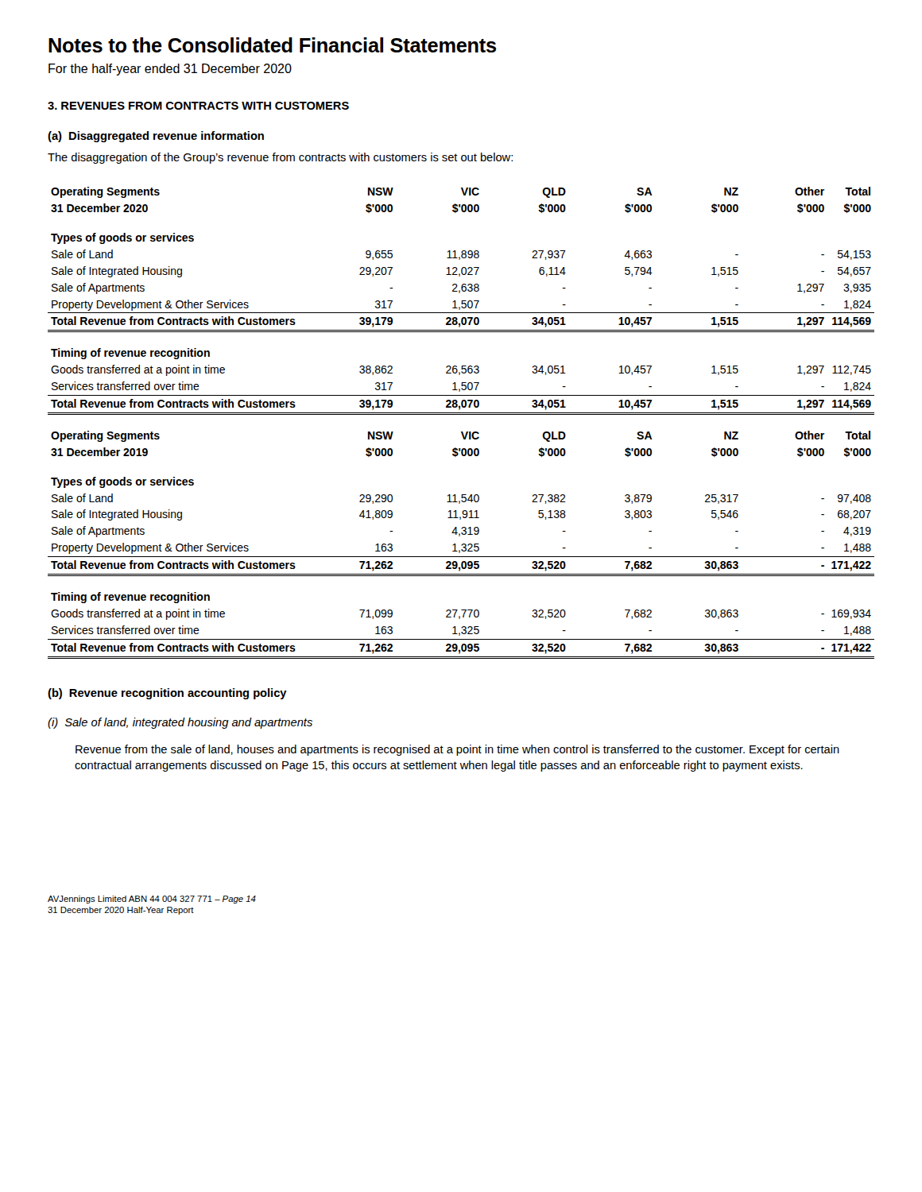Notes to the Consolidated Financial Statements
For the half-year ended 31 December 2020
3. REVENUES FROM CONTRACTS WITH CUSTOMERS
(a) Disaggregated revenue information
The disaggregation of the Group’s revenue from contracts with customers is set out below:
| Operating Segments | NSW | VIC | QLD | SA | NZ | Other | Total |
| 31 December 2020 | $'000 | $'000 | $'000 | $'000 | $'000 | $'000 | $'000 |
| Types of goods or services | |
| Sale of Land | 9,655 | 11,898 | 27,937 | 4,663 | - | - | 54,153 |
| Sale of Integrated Housing | 29,207 | 12,027 | 6,114 | 5,794 | 1,515 | - | 54,657 |
| Sale of Apartments | - | 2,638 | - | - | - | 1,297 | 3,935 |
| Property Development & Other Services | 317 | 1,507 | - | - | - | - | 1,824 |
| Total Revenue from Contracts with Customers | 39,179 | 28,070 | 34,051 | 10,457 | 1,515 | 1,297 | 114,569 |
| Timing of revenue recognition | |
| Goods transferred at a point in time | 38,862 | 26,563 | 34,051 | 10,457 | 1,515 | 1,297 | 112,745 |
| Services transferred over time | 317 | 1,507 | - | - | - | - | 1,824 |
| Total Revenue from Contracts with Customers | 39,179 | 28,070 | 34,051 | 10,457 | 1,515 | 1,297 | 114,569 |
| Operating Segments | NSW | VIC | QLD | SA | NZ | Other | Total |
| 31 December 2019 | $'000 | $'000 | $'000 | $'000 | $'000 | $'000 | $'000 |
| Types of goods or services | |
| Sale of Land | 29,290 | 11,540 | 27,382 | 3,879 | 25,317 | - | 97,408 |
| Sale of Integrated Housing | 41,809 | 11,911 | 5,138 | 3,803 | 5,546 | - | 68,207 |
| Sale of Apartments | - | 4,319 | - | - | - | - | 4,319 |
| Property Development & Other Services | 163 | 1,325 | - | - | - | - | 1,488 |
| Total Revenue from Contracts with Customers | 71,262 | 29,095 | 32,520 | 7,682 | 30,863 | - | 171,422 |
| Timing of revenue recognition | |
| Goods transferred at a point in time | 71,099 | 27,770 | 32,520 | 7,682 | 30,863 | - | 169,934 |
| Services transferred over time | 163 | 1,325 | - | - | - | - | 1,488 |
| Total Revenue from Contracts with Customers | 71,262 | 29,095 | 32,520 | 7,682 | 30,863 | - | 171,422 |
(b) Revenue recognition accounting policy
(i) Sale of land, integrated housing and apartments
Revenue from the sale of land, houses and apartments is recognised at a point in time when control is transferred to the customer. Except for certain contractual arrangements discussed on Page 15, this occurs at settlement when legal title passes and an enforceable right to payment exists.
AVJennings Limited ABN 44 004 327 771 – Page 14
31 December 2020 Half-Year Report